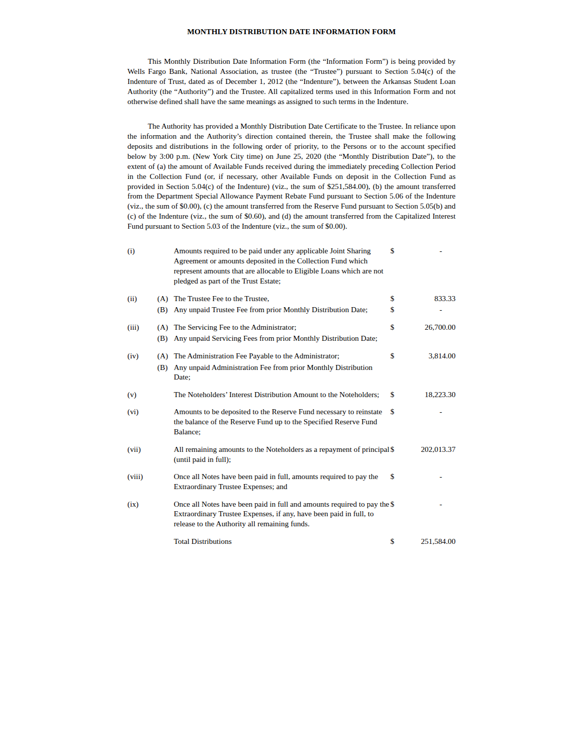MONTHLY DISTRIBUTION DATE INFORMATION FORM
This Monthly Distribution Date Information Form (the “Information Form”) is being provided by Wells Fargo Bank, National Association, as trustee (the “Trustee”) pursuant to Section 5.04(c) of the Indenture of Trust, dated as of December 1, 2012 (the “Indenture”), between the Arkansas Student Loan Authority (the “Authority”) and the Trustee. All capitalized terms used in this Information Form and not otherwise defined shall have the same meanings as assigned to such terms in the Indenture.
The Authority has provided a Monthly Distribution Date Certificate to the Trustee. In reliance upon the information and the Authority’s direction contained therein, the Trustee shall make the following deposits and distributions in the following order of priority, to the Persons or to the account specified below by 3:00 p.m. (New York City time) on June 25, 2020 (the “Monthly Distribution Date”), to the extent of (a) the amount of Available Funds received during the immediately preceding Collection Period in the Collection Fund (or, if necessary, other Available Funds on deposit in the Collection Fund as provided in Section 5.04(c) of the Indenture) (viz., the sum of $251,584.00), (b) the amount transferred from the Department Special Allowance Payment Rebate Fund pursuant to Section 5.06 of the Indenture (viz., the sum of $0.00), (c) the amount transferred from the Reserve Fund pursuant to Section 5.05(b) and (c) of the Indenture (viz., the sum of $0.60), and (d) the amount transferred from the Capitalized Interest Fund pursuant to Section 5.03 of the Indenture (viz., the sum of $0.00).
| (i) | | Amounts required to be paid under any applicable Joint Sharing Agreement or amounts deposited in the Collection Fund which represent amounts that are allocable to Eligible Loans which are not pledged as part of the Trust Estate; | $ | - |
| (ii) | (A) | The Trustee Fee to the Trustee, | $ | 833.33 |
| | (B) | Any unpaid Trustee Fee from prior Monthly Distribution Date; | $ | - |
| (iii) | (A) | The Servicing Fee to the Administrator; | $ | 26,700.00 |
| | (B) | Any unpaid Servicing Fees from prior Monthly Distribution Date; | | |
| (iv) | (A) | The Administration Fee Payable to the Administrator; | $ | 3,814.00 |
| | (B) | Any unpaid Administration Fee from prior Monthly Distribution Date; | | |
| (v) | | The Noteholders’ Interest Distribution Amount to the Noteholders; | $ | 18,223.30 |
| (vi) | | Amounts to be deposited to the Reserve Fund necessary to reinstate the balance of the Reserve Fund up to the Specified Reserve Fund Balance; | $ | - |
| (vii) | | All remaining amounts to the Noteholders as a repayment of principal (until paid in full); | $ | 202,013.37 |
| (viii) | | Once all Notes have been paid in full, amounts required to pay the Extraordinary Trustee Expenses; and | $ | - |
| (ix) | | Once all Notes have been paid in full and amounts required to pay the Extraordinary Trustee Expenses, if any, have been paid in full, to release to the Authority all remaining funds. | $ | - |
| | | Total Distributions | $ | 251,584.00 |